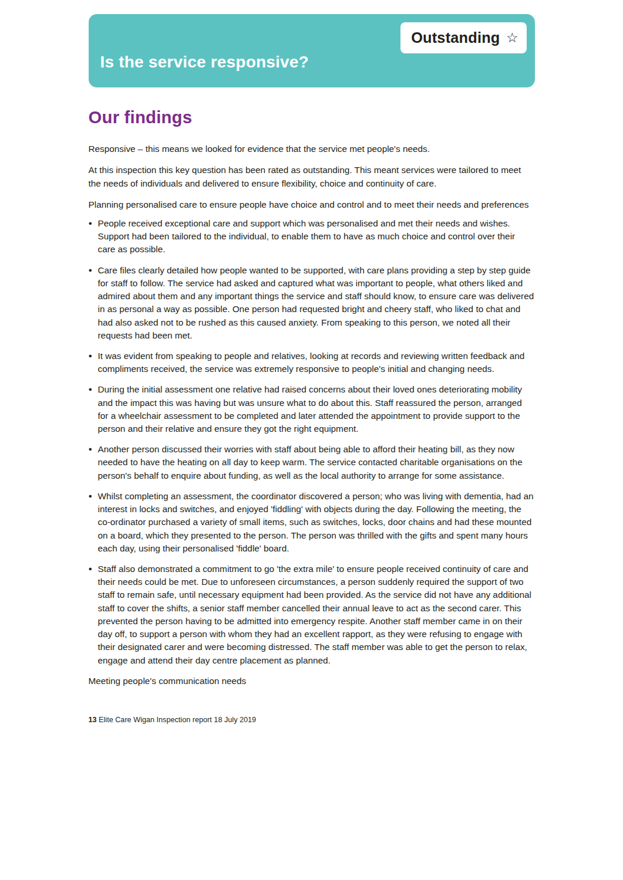Outstanding ☆
Is the service responsive?
Our findings
Responsive – this means we looked for evidence that the service met people's needs.
At this inspection this key question has been rated as outstanding. This meant services were tailored to meet the needs of individuals and delivered to ensure flexibility, choice and continuity of care.
Planning personalised care to ensure people have choice and control and to meet their needs and preferences
People received exceptional care and support which was personalised and met their needs and wishes. Support had been tailored to the individual, to enable them to have as much choice and control over their care as possible.
Care files clearly detailed how people wanted to be supported, with care plans providing a step by step guide for staff to follow. The service had asked and captured what was important to people, what others liked and admired about them and any important things the service and staff should know, to ensure care was delivered in as personal a way as possible. One person had requested bright and cheery staff, who liked to chat and had also asked not to be rushed as this caused anxiety. From speaking to this person, we noted all their requests had been met.
It was evident from speaking to people and relatives, looking at records and reviewing written feedback and compliments received, the service was extremely responsive to people's initial and changing needs.
During the initial assessment one relative had raised concerns about their loved ones deteriorating mobility and the impact this was having but was unsure what to do about this. Staff reassured the person, arranged for a wheelchair assessment to be completed and later attended the appointment to provide support to the person and their relative and ensure they got the right equipment.
Another person discussed their worries with staff about being able to afford their heating bill, as they now needed to have the heating on all day to keep warm. The service contacted charitable organisations on the person's behalf to enquire about funding, as well as the local authority to arrange for some assistance.
Whilst completing an assessment, the coordinator discovered a person; who was living with dementia, had an interest in locks and switches, and enjoyed 'fiddling' with objects during the day. Following the meeting, the co-ordinator purchased a variety of small items, such as switches, locks, door chains and had these mounted on a board, which they presented to the person. The person was thrilled with the gifts and spent many hours each day, using their personalised 'fiddle' board.
Staff also demonstrated a commitment to go 'the extra mile' to ensure people received continuity of care and their needs could be met. Due to unforeseen circumstances, a person suddenly required the support of two staff to remain safe, until necessary equipment had been provided. As the service did not have any additional staff to cover the shifts, a senior staff member cancelled their annual leave to act as the second carer. This prevented the person having to be admitted into emergency respite. Another staff member came in on their day off, to support a person with whom they had an excellent rapport, as they were refusing to engage with their designated carer and were becoming distressed. The staff member was able to get the person to relax, engage and attend their day centre placement as planned.
Meeting people's communication needs
13 Elite Care Wigan Inspection report 18 July 2019